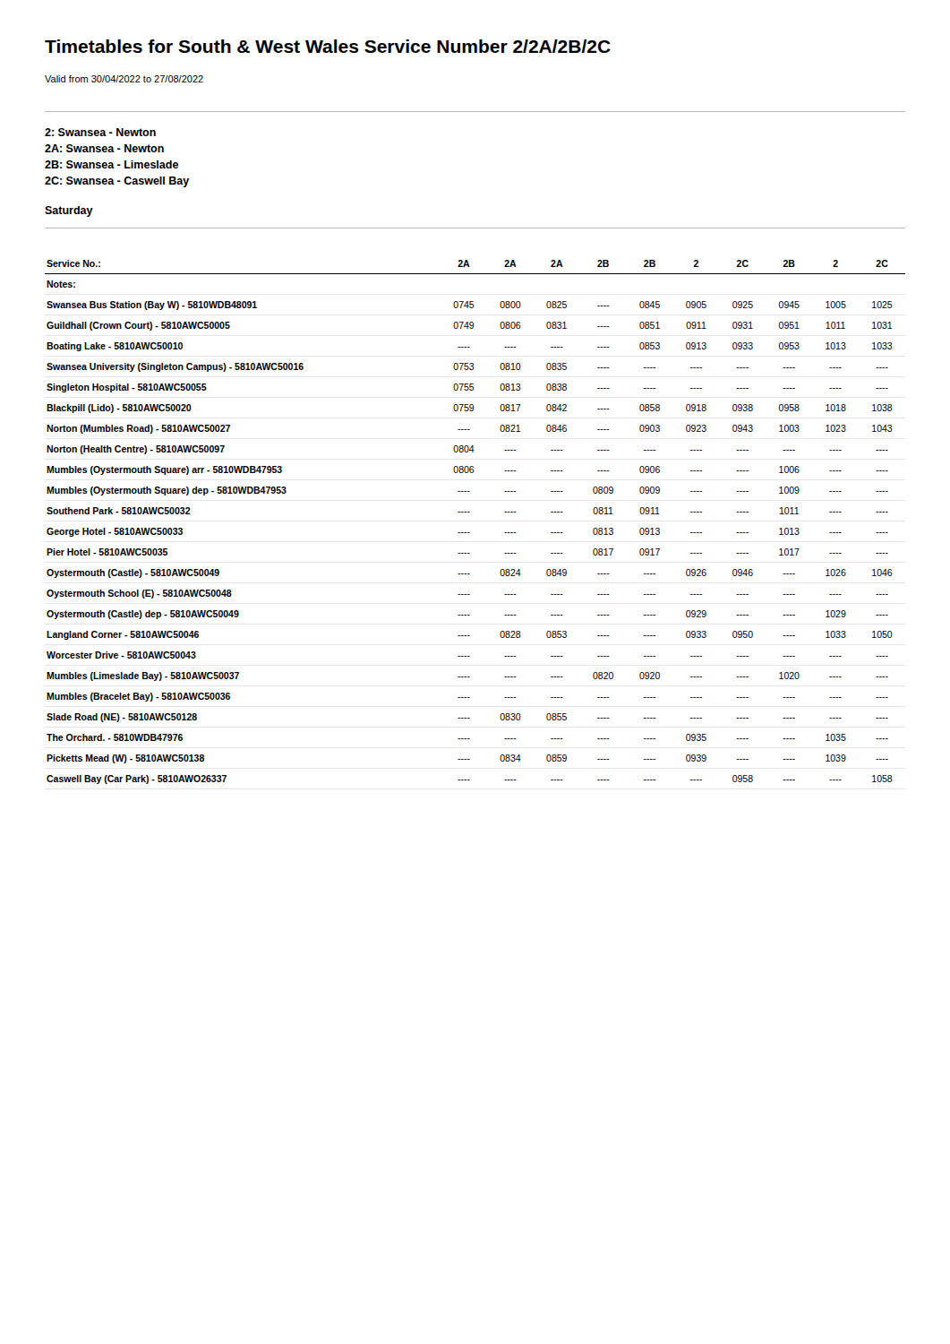Timetables for South & West Wales Service Number 2/2A/2B/2C
Valid from 30/04/2022 to 27/08/2022
2: Swansea - Newton
2A: Swansea - Newton
2B: Swansea - Limeslade
2C: Swansea - Caswell Bay
Saturday
| Service No.: | 2A | 2A | 2A | 2B | 2B | 2 | 2C | 2B | 2 | 2C |
| --- | --- | --- | --- | --- | --- | --- | --- | --- | --- | --- |
| Notes: | | | | | | | | | | |
| Swansea Bus Station (Bay W) - 5810WDB48091 | 0745 | 0800 | 0825 | ---- | 0845 | 0905 | 0925 | 0945 | 1005 | 1025 |
| Guildhall (Crown Court) - 5810AWC50005 | 0749 | 0806 | 0831 | ---- | 0851 | 0911 | 0931 | 0951 | 1011 | 1031 |
| Boating Lake - 5810AWC50010 | ---- | ---- | ---- | ---- | 0853 | 0913 | 0933 | 0953 | 1013 | 1033 |
| Swansea University (Singleton Campus) - 5810AWC50016 | 0753 | 0810 | 0835 | ---- | ---- | ---- | ---- | ---- | ---- | ---- |
| Singleton Hospital - 5810AWC50055 | 0755 | 0813 | 0838 | ---- | ---- | ---- | ---- | ---- | ---- | ---- |
| Blackpill (Lido) - 5810AWC50020 | 0759 | 0817 | 0842 | ---- | 0858 | 0918 | 0938 | 0958 | 1018 | 1038 |
| Norton (Mumbles Road) - 5810AWC50027 | ---- | 0821 | 0846 | ---- | 0903 | 0923 | 0943 | 1003 | 1023 | 1043 |
| Norton (Health Centre) - 5810AWC50097 | 0804 | ---- | ---- | ---- | ---- | ---- | ---- | ---- | ---- | ---- |
| Mumbles (Oystermouth Square) arr - 5810WDB47953 | 0806 | ---- | ---- | ---- | 0906 | ---- | ---- | 1006 | ---- | ---- |
| Mumbles (Oystermouth Square) dep - 5810WDB47953 | ---- | ---- | ---- | 0809 | 0909 | ---- | ---- | 1009 | ---- | ---- |
| Southend Park - 5810AWC50032 | ---- | ---- | ---- | 0811 | 0911 | ---- | ---- | 1011 | ---- | ---- |
| George Hotel - 5810AWC50033 | ---- | ---- | ---- | 0813 | 0913 | ---- | ---- | 1013 | ---- | ---- |
| Pier Hotel - 5810AWC50035 | ---- | ---- | ---- | 0817 | 0917 | ---- | ---- | 1017 | ---- | ---- |
| Oystermouth (Castle) - 5810AWC50049 | ---- | 0824 | 0849 | ---- | ---- | 0926 | 0946 | ---- | 1026 | 1046 |
| Oystermouth School (E) - 5810AWC50048 | ---- | ---- | ---- | ---- | ---- | ---- | ---- | ---- | ---- | ---- |
| Oystermouth (Castle) dep - 5810AWC50049 | ---- | ---- | ---- | ---- | ---- | 0929 | ---- | ---- | 1029 | ---- |
| Langland Corner - 5810AWC50046 | ---- | 0828 | 0853 | ---- | ---- | 0933 | 0950 | ---- | 1033 | 1050 |
| Worcester Drive - 5810AWC50043 | ---- | ---- | ---- | ---- | ---- | ---- | ---- | ---- | ---- | ---- |
| Mumbles (Limeslade Bay) - 5810AWC50037 | ---- | ---- | ---- | 0820 | 0920 | ---- | ---- | 1020 | ---- | ---- |
| Mumbles (Bracelet Bay) - 5810AWC50036 | ---- | ---- | ---- | ---- | ---- | ---- | ---- | ---- | ---- | ---- |
| Slade Road (NE) - 5810AWC50128 | ---- | 0830 | 0855 | ---- | ---- | ---- | ---- | ---- | ---- | ---- |
| The Orchard. - 5810WDB47976 | ---- | ---- | ---- | ---- | ---- | 0935 | ---- | ---- | 1035 | ---- |
| Picketts Mead (W) - 5810AWC50138 | ---- | 0834 | 0859 | ---- | ---- | 0939 | ---- | ---- | 1039 | ---- |
| Caswell Bay (Car Park) - 5810AWO26337 | ---- | ---- | ---- | ---- | ---- | ---- | 0958 | ---- | ---- | 1058 |